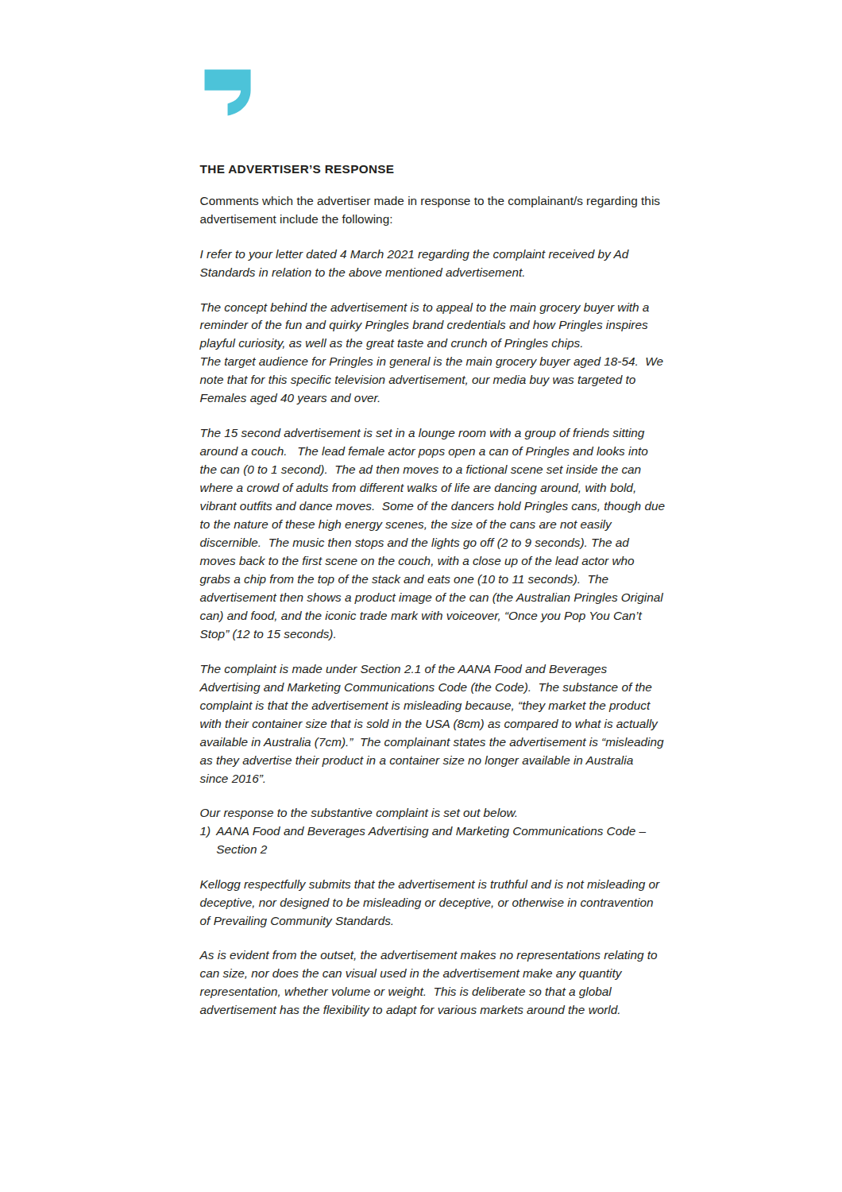The Advertiser’s Response
Comments which the advertiser made in response to the complainant/s regarding this advertisement include the following:
I refer to your letter dated 4 March 2021 regarding the complaint received by Ad Standards in relation to the above mentioned advertisement.
The concept behind the advertisement is to appeal to the main grocery buyer with a reminder of the fun and quirky Pringles brand credentials and how Pringles inspires playful curiosity, as well as the great taste and crunch of Pringles chips.
The target audience for Pringles in general is the main grocery buyer aged 18-54. We note that for this specific television advertisement, our media buy was targeted to Females aged 40 years and over.
The 15 second advertisement is set in a lounge room with a group of friends sitting around a couch. The lead female actor pops open a can of Pringles and looks into the can (0 to 1 second). The ad then moves to a fictional scene set inside the can where a crowd of adults from different walks of life are dancing around, with bold, vibrant outfits and dance moves. Some of the dancers hold Pringles cans, though due to the nature of these high energy scenes, the size of the cans are not easily discernible. The music then stops and the lights go off (2 to 9 seconds). The ad moves back to the first scene on the couch, with a close up of the lead actor who grabs a chip from the top of the stack and eats one (10 to 11 seconds). The advertisement then shows a product image of the can (the Australian Pringles Original can) and food, and the iconic trade mark with voiceover, “Once you Pop You Can’t Stop” (12 to 15 seconds).
The complaint is made under Section 2.1 of the AANA Food and Beverages Advertising and Marketing Communications Code (the Code). The substance of the complaint is that the advertisement is misleading because, “they market the product with their container size that is sold in the USA (8cm) as compared to what is actually available in Australia (7cm).” The complainant states the advertisement is “misleading as they advertise their product in a container size no longer available in Australia since 2016”.
Our response to the substantive complaint is set out below.
1) AANA Food and Beverages Advertising and Marketing Communications Code – Section 2
Kellogg respectfully submits that the advertisement is truthful and is not misleading or deceptive, nor designed to be misleading or deceptive, or otherwise in contravention of Prevailing Community Standards.
As is evident from the outset, the advertisement makes no representations relating to can size, nor does the can visual used in the advertisement make any quantity representation, whether volume or weight. This is deliberate so that a global advertisement has the flexibility to adapt for various markets around the world.